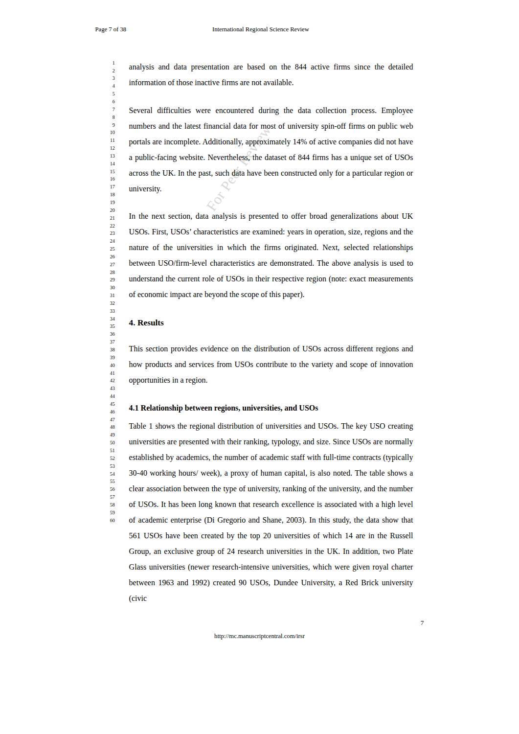Page 7 of 38
International Regional Science Review
For Peer Review
1
2
3
4
5
6
7
8
9
10
11
12
13
14
15
16
17
18
19
20
21
22
23
24
25
26
27
28
29
30
31
32
33
34
35
36
37
38
39
40
41
42
43
44
45
46
47
48
49
50
51
52
53
54
55
56
57
58
59
60
analysis and data presentation are based on the 844 active firms since the detailed information of those inactive firms are not available.
Several difficulties were encountered during the data collection process. Employee numbers and the latest financial data for most of university spin-off firms on public web portals are incomplete. Additionally, approximately 14% of active companies did not have a public-facing website. Nevertheless, the dataset of 844 firms has a unique set of USOs across the UK. In the past, such data have been constructed only for a particular region or university.
In the next section, data analysis is presented to offer broad generalizations about UK USOs. First, USOs’ characteristics are examined: years in operation, size, regions and the nature of the universities in which the firms originated. Next, selected relationships between USO/firm-level characteristics are demonstrated. The above analysis is used to understand the current role of USOs in their respective region (note: exact measurements of economic impact are beyond the scope of this paper).
4. Results
This section provides evidence on the distribution of USOs across different regions and how products and services from USOs contribute to the variety and scope of innovation opportunities in a region.
4.1 Relationship between regions, universities, and USOs
Table 1 shows the regional distribution of universities and USOs. The key USO creating universities are presented with their ranking, typology, and size. Since USOs are normally established by academics, the number of academic staff with full-time contracts (typically 30-40 working hours/ week), a proxy of human capital, is also noted. The table shows a clear association between the type of university, ranking of the university, and the number of USOs. It has been long known that research excellence is associated with a high level of academic enterprise (Di Gregorio and Shane, 2003). In this study, the data show that 561 USOs have been created by the top 20 universities of which 14 are in the Russell Group, an exclusive group of 24 research universities in the UK. In addition, two Plate Glass universities (newer research-intensive universities, which were given royal charter between 1963 and 1992) created 90 USOs, Dundee University, a Red Brick university (civic
7
http://mc.manuscriptcentral.com/irsr